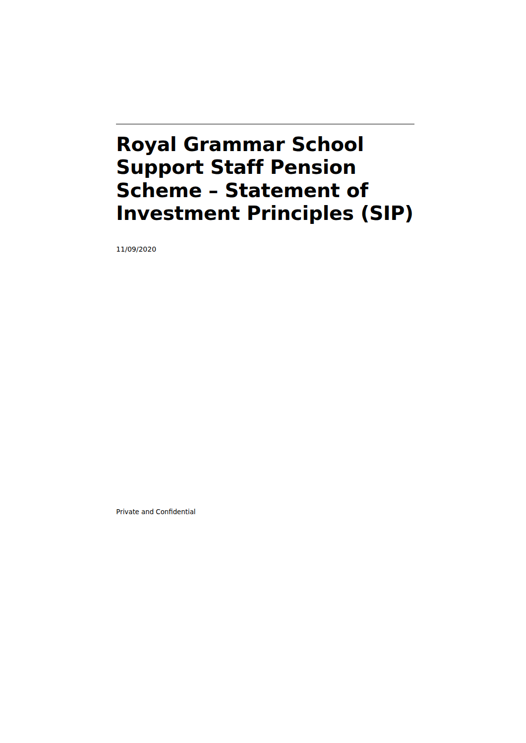Royal Grammar School Support Staff Pension Scheme – Statement of Investment Principles (SIP)
11/09/2020
Private and Confidential